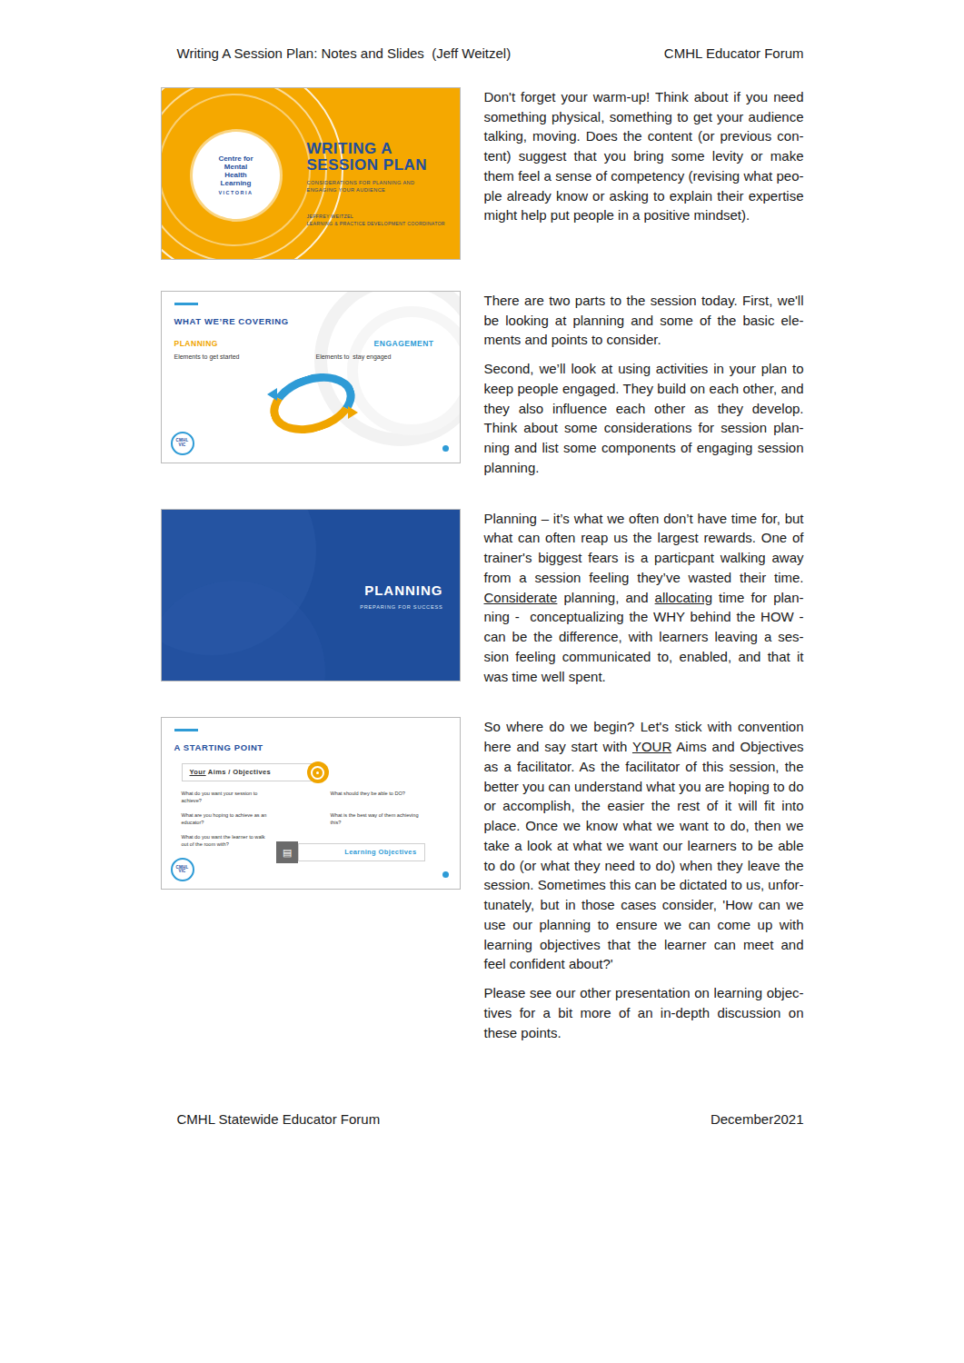Writing A Session Plan: Notes and Slides (Jeff Weitzel)
CMHL Educator Forum
Centre for
Mental
Health
Learning
VICTORIA
Writing A
Session Plan
Considerations for Planning and Engaging your Audience
Jeffrey Weitzel
Learning & Practice Development Coordinator
Don't forget your warm-up! Think about if you need something physical, something to get your audience talking, moving. Does the content (or previous content) suggest that you bring some levity or make them feel a sense of competency (revising what people already know or asking to explain their expertise might help put people in a positive mindset).
What we’re covering
Planning
Elements to get started
Engagement
Elements to stay engaged
CMHL
VIC
There are two parts to the session today. First, we'll be looking at planning and some of the basic elements and points to consider.
Second, we’ll look at using activities in your plan to keep people engaged. They build on each other, and they also influence each other as they develop. Think about some considerations for session planning and list some components of engaging session planning.
Planning
Preparing for success
Planning – it’s what we often don’t have time for, but what can often reap us the largest rewards. One of trainer's biggest fears is a particpant walking away from a session feeling they’ve wasted their time. Considerate planning, and allocating time for planning - conceptualizing the WHY behind the HOW - can be the difference, with learners leaving a session feeling communicated to, enabled, and that it was time well spent.
A starting point
Your Aims / Objectives
What do you want your session to achieve?
What are you hoping to achieve as an educator?
What do you want the learner to walk out of the room with?
What should they be able to DO?
What is the best way of them achieving this?
▤
Learning Objectives
CMHL
VIC
So where do we begin? Let's stick with convention here and say start with YOUR Aims and Objectives as a facilitator. As the facilitator of this session, the better you can understand what you are hoping to do or accomplish, the easier the rest of it will fit into place. Once we know what we want to do, then we take a look at what we want our learners to be able to do (or what they need to do) when they leave the session. Sometimes this can be dictated to us, unfortunately, but in those cases consider, 'How can we use our planning to ensure we can come up with learning objectives that the learner can meet and feel confident about?'
Please see our other presentation on learning objectives for a bit more of an in-depth discussion on these points.
CMHL Statewide Educator Forum
December2021